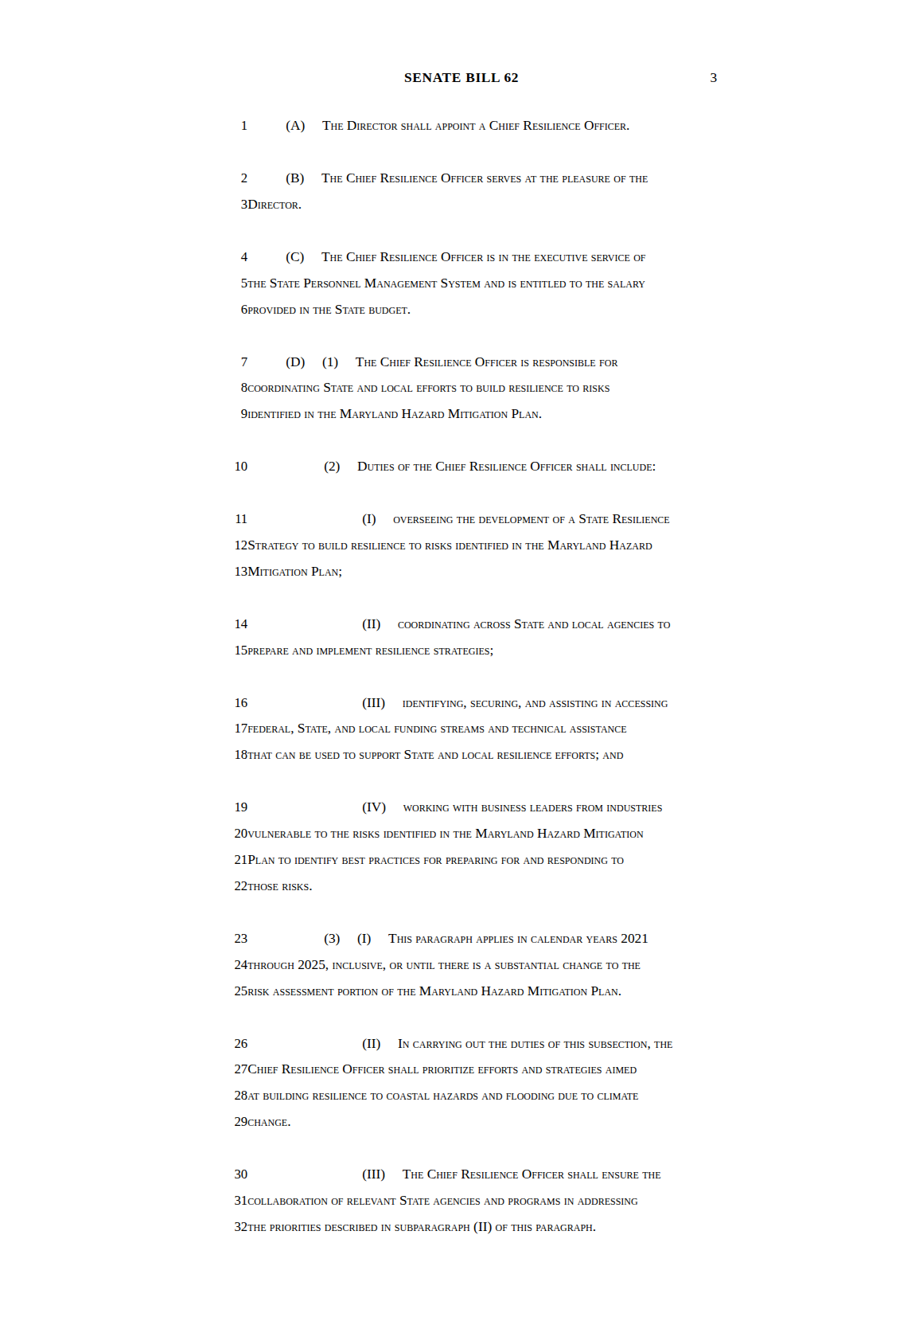SENATE BILL 62 3
| 1 | (A) The Director shall appoint a Chief Resilience Officer. |
| 2 | (B) The Chief Resilience Officer serves at the pleasure of the |
| 3 | Director. |
| 4 | (C) The Chief Resilience Officer is in the executive service of |
| 5 | the State Personnel Management System and is entitled to the salary |
| 6 | provided in the State budget. |
| 7 | (D) (1) The Chief Resilience Officer is responsible for |
| 8 | coordinating State and local efforts to build resilience to risks |
| 9 | identified in the Maryland Hazard Mitigation Plan. |
| 10 | (2) Duties of the Chief Resilience Officer shall include: |
| 11 | (I) overseeing the development of a State Resilience |
| 12 | Strategy to build resilience to risks identified in the Maryland Hazard |
| 13 | Mitigation Plan; |
| 14 | (II) coordinating across State and local agencies to |
| 15 | prepare and implement resilience strategies; |
| 16 | (III) identifying, securing, and assisting in accessing |
| 17 | federal, State, and local funding streams and technical assistance |
| 18 | that can be used to support State and local resilience efforts; and |
| 19 | (IV) working with business leaders from industries |
| 20 | vulnerable to the risks identified in the Maryland Hazard Mitigation |
| 21 | Plan to identify best practices for preparing for and responding to |
| 22 | those risks. |
| 23 | (3) (I) This paragraph applies in calendar years 2021 |
| 24 | through 2025, inclusive, or until there is a substantial change to the |
| 25 | risk assessment portion of the Maryland Hazard Mitigation Plan. |
| 26 | (II) In carrying out the duties of this subsection, the |
| 27 | Chief Resilience Officer shall prioritize efforts and strategies aimed |
| 28 | at building resilience to coastal hazards and flooding due to climate |
| 29 | change. |
| 30 | (III) The Chief Resilience Officer shall ensure the |
| 31 | collaboration of relevant State agencies and programs in addressing |
| 32 | the priorities described in subparagraph (II) of this paragraph. |